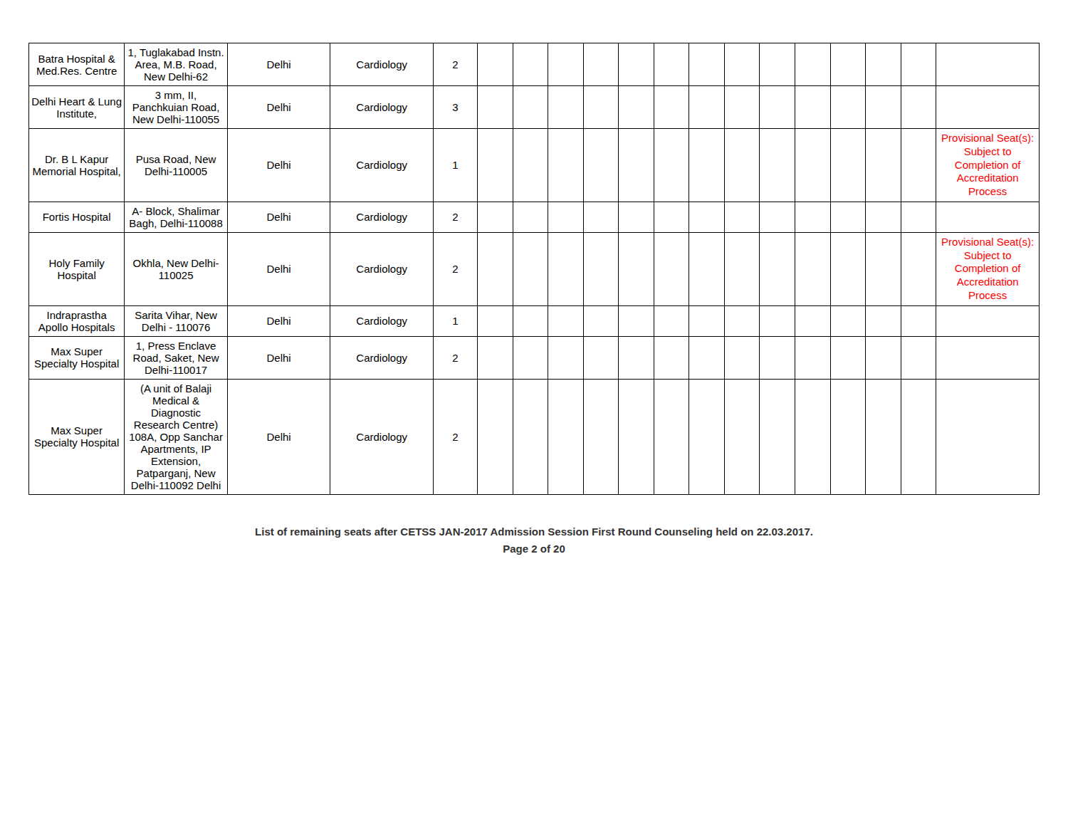| Batra Hospital & Med.Res. Centre | 1, Tuglakabad Instn. Area, M.B. Road, New Delhi-62 | Delhi | Cardiology | 2 | | | | | | | | | | | | | | |
| Delhi Heart & Lung Institute, | 3 mm, II, Panchkuian Road, New Delhi-110055 | Delhi | Cardiology | 3 | | | | | | | | | | | | | | |
| Dr. B L Kapur Memorial Hospital, | Pusa Road, New Delhi-110005 | Delhi | Cardiology | 1 | | | | | | | | | | | | | | Provisional Seat(s): Subject to Completion of Accreditation Process |
| Fortis Hospital | A- Block, Shalimar Bagh, Delhi-110088 | Delhi | Cardiology | 2 | | | | | | | | | | | | | | |
| Holy Family Hospital | Okhla, New Delhi-110025 | Delhi | Cardiology | 2 | | | | | | | | | | | | | | Provisional Seat(s): Subject to Completion of Accreditation Process |
| Indraprastha Apollo Hospitals | Sarita Vihar, New Delhi - 110076 | Delhi | Cardiology | 1 | | | | | | | | | | | | | | |
| Max Super Specialty Hospital | 1, Press Enclave Road, Saket, New Delhi-110017 | Delhi | Cardiology | 2 | | | | | | | | | | | | | | |
| Max Super Specialty Hospital | (A unit of Balaji Medical & Diagnostic Research Centre) 108A, Opp Sanchar Apartments, IP Extension, Patparganj, New Delhi-110092 Delhi | Delhi | Cardiology | 2 | | | | | | | | | | | | | | |
List of remaining seats after CETSS JAN-2017 Admission Session First Round Counseling held on 22.03.2017.
Page 2 of 20